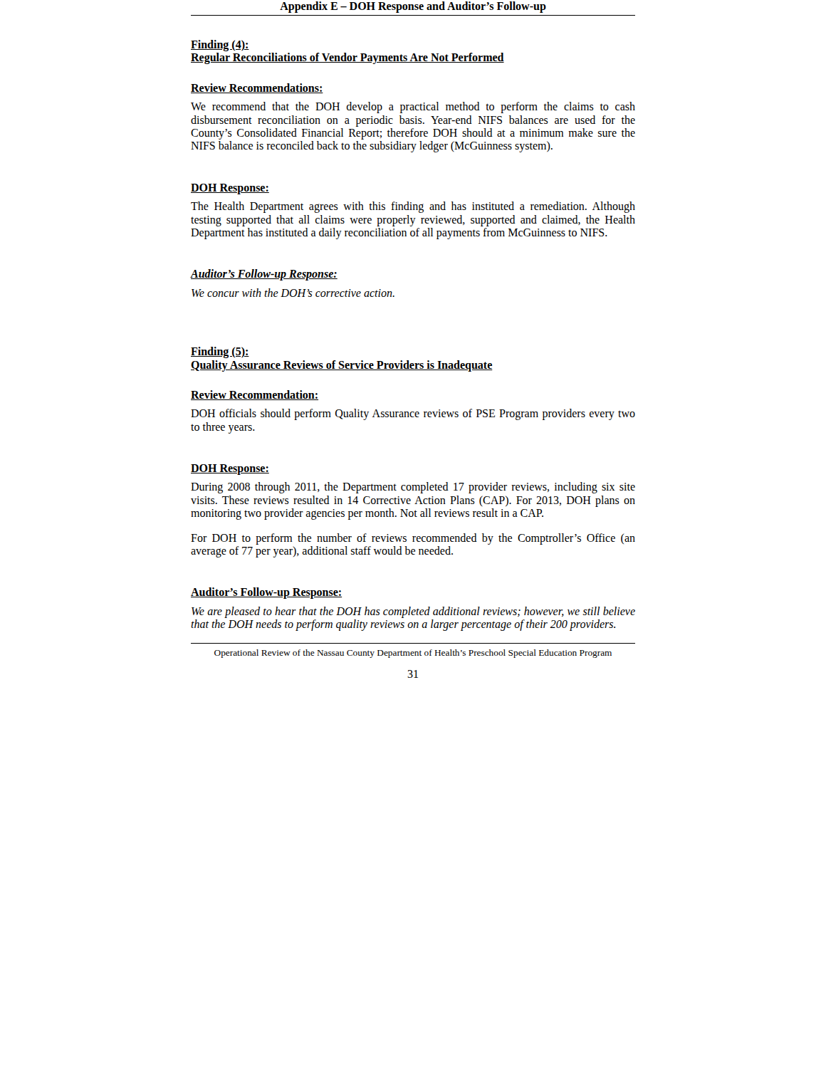Appendix E – DOH Response and Auditor’s Follow-up
Finding (4): Regular Reconciliations of Vendor Payments Are Not Performed
Review Recommendations:
We recommend that the DOH develop a practical method to perform the claims to cash disbursement reconciliation on a periodic basis. Year-end NIFS balances are used for the County’s Consolidated Financial Report; therefore DOH should at a minimum make sure the NIFS balance is reconciled back to the subsidiary ledger (McGuinness system).
DOH Response:
The Health Department agrees with this finding and has instituted a remediation. Although testing supported that all claims were properly reviewed, supported and claimed, the Health Department has instituted a daily reconciliation of all payments from McGuinness to NIFS.
Auditor’s Follow-up Response:
We concur with the DOH’s corrective action.
Finding (5): Quality Assurance Reviews of Service Providers is Inadequate
Review Recommendation:
DOH officials should perform Quality Assurance reviews of PSE Program providers every two to three years.
DOH Response:
During 2008 through 2011, the Department completed 17 provider reviews, including six site visits. These reviews resulted in 14 Corrective Action Plans (CAP). For 2013, DOH plans on monitoring two provider agencies per month. Not all reviews result in a CAP.
For DOH to perform the number of reviews recommended by the Comptroller’s Office (an average of 77 per year), additional staff would be needed.
Auditor’s Follow-up Response:
We are pleased to hear that the DOH has completed additional reviews; however, we still believe that the DOH needs to perform quality reviews on a larger percentage of their 200 providers.
Operational Review of the Nassau County Department of Health’s Preschool Special Education Program
31